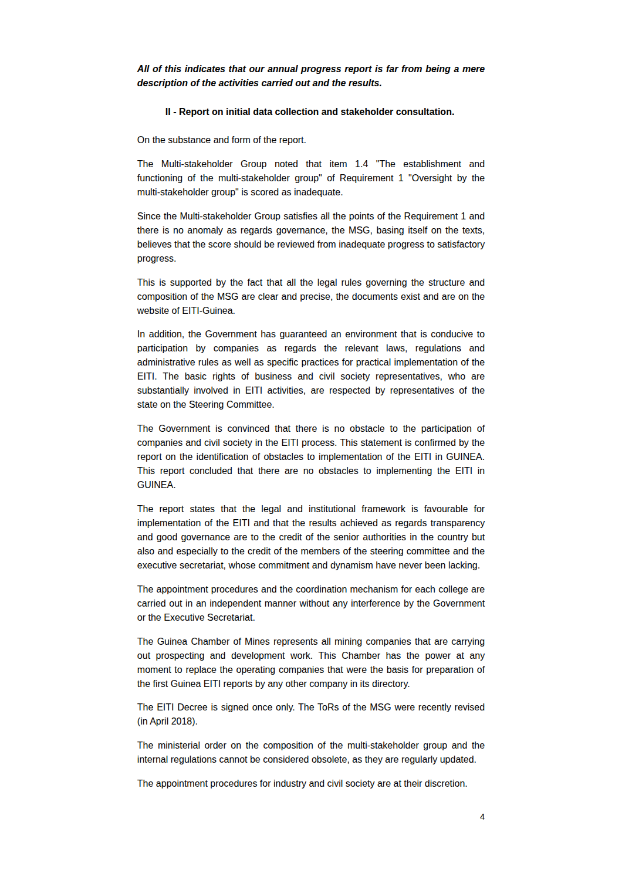All of this indicates that our annual progress report is far from being a mere description of the activities carried out and the results.
II - Report on initial data collection and stakeholder consultation.
On the substance and form of the report.
The Multi-stakeholder Group noted that item 1.4 "The establishment and functioning of the multi-stakeholder group" of Requirement 1 "Oversight by the multi-stakeholder group" is scored as inadequate.
Since the Multi-stakeholder Group satisfies all the points of the Requirement 1 and there is no anomaly as regards governance, the MSG, basing itself on the texts, believes that the score should be reviewed from inadequate progress to satisfactory progress.
This is supported by the fact that all the legal rules governing the structure and composition of the MSG are clear and precise, the documents exist and are on the website of EITI-Guinea.
In addition, the Government has guaranteed an environment that is conducive to participation by companies as regards the relevant laws, regulations and administrative rules as well as specific practices for practical implementation of the EITI. The basic rights of business and civil society representatives, who are substantially involved in EITI activities, are respected by representatives of the state on the Steering Committee.
The Government is convinced that there is no obstacle to the participation of companies and civil society in the EITI process. This statement is confirmed by the report on the identification of obstacles to implementation of the EITI in GUINEA. This report concluded that there are no obstacles to implementing the EITI in GUINEA.
The report states that the legal and institutional framework is favourable for implementation of the EITI and that the results achieved as regards transparency and good governance are to the credit of the senior authorities in the country but also and especially to the credit of the members of the steering committee and the executive secretariat, whose commitment and dynamism have never been lacking.
The appointment procedures and the coordination mechanism for each college are carried out in an independent manner without any interference by the Government or the Executive Secretariat.
The Guinea Chamber of Mines represents all mining companies that are carrying out prospecting and development work. This Chamber has the power at any moment to replace the operating companies that were the basis for preparation of the first Guinea EITI reports by any other company in its directory.
The EITI Decree is signed once only. The ToRs of the MSG were recently revised (in April 2018).
The ministerial order on the composition of the multi-stakeholder group and the internal regulations cannot be considered obsolete, as they are regularly updated.
The appointment procedures for industry and civil society are at their discretion.
4